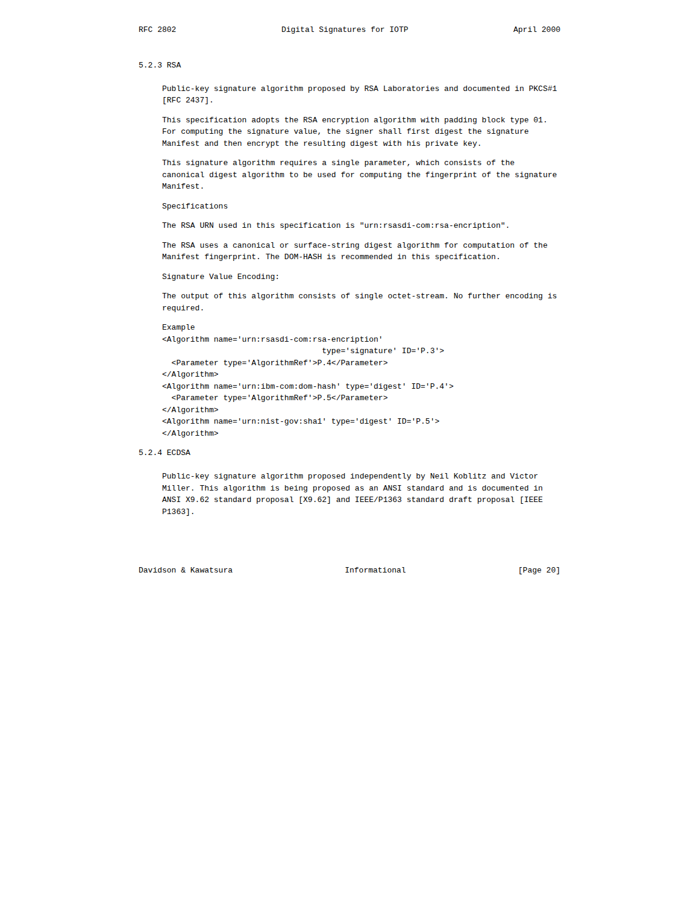RFC 2802 Digital Signatures for IOTP April 2000
5.2.3 RSA
Public-key signature algorithm proposed by RSA Laboratories and documented in PKCS#1 [RFC 2437].
This specification adopts the RSA encryption algorithm with padding block type 01. For computing the signature value, the signer shall first digest the signature Manifest and then encrypt the resulting digest with his private key.
This signature algorithm requires a single parameter, which consists of the canonical digest algorithm to be used for computing the fingerprint of the signature Manifest.
Specifications
The RSA URN used in this specification is "urn:rsasdi-com:rsa-encription".
The RSA uses a canonical or surface-string digest algorithm for computation of the Manifest fingerprint. The DOM-HASH is recommended in this specification.
Signature Value Encoding:
The output of this algorithm consists of single octet-stream. No further encoding is required.
Example
<Algorithm name='urn:rsasdi-com:rsa-encription'
                                  type='signature' ID='P.3'>
  <Parameter type='AlgorithmRef'>P.4</Parameter>
</Algorithm>
<Algorithm name='urn:ibm-com:dom-hash' type='digest' ID='P.4'>
  <Parameter type='AlgorithmRef'>P.5</Parameter>
</Algorithm>
<Algorithm name='urn:nist-gov:sha1' type='digest' ID='P.5'>
</Algorithm>
5.2.4 ECDSA
Public-key signature algorithm proposed independently by Neil Koblitz and Victor Miller. This algorithm is being proposed as an ANSI standard and is documented in ANSI X9.62 standard proposal [X9.62] and IEEE/P1363 standard draft proposal [IEEE P1363].
Davidson & Kawatsura Informational [Page 20]